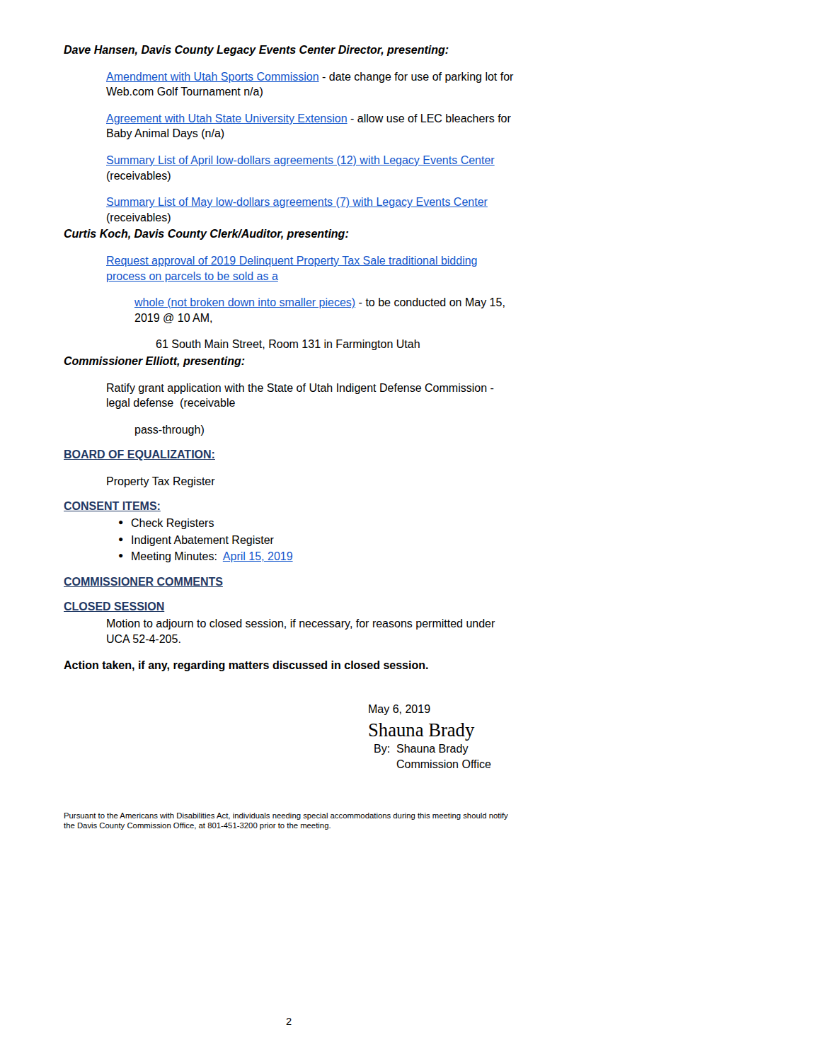Dave Hansen, Davis County Legacy Events Center Director, presenting:
Amendment with Utah Sports Commission - date change for use of parking lot for Web.com Golf Tournament n/a)
Agreement with Utah State University Extension - allow use of LEC bleachers for Baby Animal Days (n/a)
Summary List of April low-dollars agreements (12) with Legacy Events Center (receivables)
Summary List of May low-dollars agreements (7) with Legacy Events Center (receivables)
Curtis Koch, Davis County Clerk/Auditor, presenting:
Request approval of 2019 Delinquent Property Tax Sale traditional bidding process on parcels to be sold as a
whole (not broken down into smaller pieces) - to be conducted on May 15, 2019 @ 10 AM,
61 South Main Street, Room 131 in Farmington Utah
Commissioner Elliott, presenting:
Ratify grant application with the State of Utah Indigent Defense Commission - legal defense (receivable
pass-through)
BOARD OF EQUALIZATION:
Property Tax Register
CONSENT ITEMS:
Check Registers
Indigent Abatement Register
Meeting Minutes: April 15, 2019
COMMISSIONER COMMENTS
CLOSED SESSION
Motion to adjourn to closed session, if necessary, for reasons permitted under UCA 52-4-205.
Action taken, if any, regarding matters discussed in closed session.
May 6, 2019
Shauna Brady
By: Shauna Brady
Commission Office
Pursuant to the Americans with Disabilities Act, individuals needing special accommodations during this meeting should notify the Davis County Commission Office, at 801-451-3200 prior to the meeting.
2